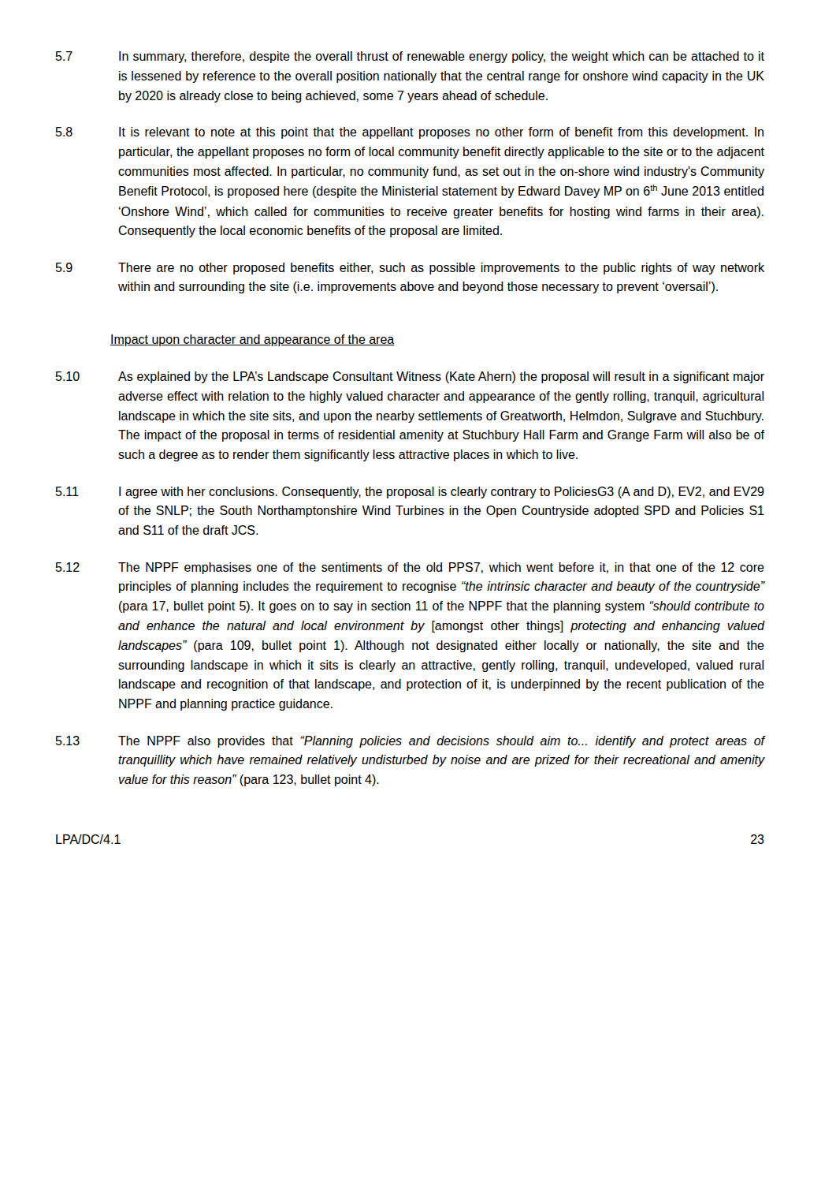5.7
In summary, therefore, despite the overall thrust of renewable energy policy, the weight which can be attached to it is lessened by reference to the overall position nationally that the central range for onshore wind capacity in the UK by 2020 is already close to being achieved, some 7 years ahead of schedule.
5.8
It is relevant to note at this point that the appellant proposes no other form of benefit from this development. In particular, the appellant proposes no form of local community benefit directly applicable to the site or to the adjacent communities most affected. In particular, no community fund, as set out in the on-shore wind industry's Community Benefit Protocol, is proposed here (despite the Ministerial statement by Edward Davey MP on 6th June 2013 entitled ‘Onshore Wind’, which called for communities to receive greater benefits for hosting wind farms in their area). Consequently the local economic benefits of the proposal are limited.
5.9
There are no other proposed benefits either, such as possible improvements to the public rights of way network within and surrounding the site (i.e. improvements above and beyond those necessary to prevent ‘oversail’).
Impact upon character and appearance of the area
5.10
As explained by the LPA’s Landscape Consultant Witness (Kate Ahern) the proposal will result in a significant major adverse effect with relation to the highly valued character and appearance of the gently rolling, tranquil, agricultural landscape in which the site sits, and upon the nearby settlements of Greatworth, Helmdon, Sulgrave and Stuchbury. The impact of the proposal in terms of residential amenity at Stuchbury Hall Farm and Grange Farm will also be of such a degree as to render them significantly less attractive places in which to live.
5.11
I agree with her conclusions. Consequently, the proposal is clearly contrary to PoliciesG3 (A and D), EV2, and EV29 of the SNLP; the South Northamptonshire Wind Turbines in the Open Countryside adopted SPD and Policies S1 and S11 of the draft JCS.
5.12
The NPPF emphasises one of the sentiments of the old PPS7, which went before it, in that one of the 12 core principles of planning includes the requirement to recognise “the intrinsic character and beauty of the countryside” (para 17, bullet point 5). It goes on to say in section 11 of the NPPF that the planning system “should contribute to and enhance the natural and local environment by [amongst other things] protecting and enhancing valued landscapes” (para 109, bullet point 1). Although not designated either locally or nationally, the site and the surrounding landscape in which it sits is clearly an attractive, gently rolling, tranquil, undeveloped, valued rural landscape and recognition of that landscape, and protection of it, is underpinned by the recent publication of the NPPF and planning practice guidance.
5.13
The NPPF also provides that “Planning policies and decisions should aim to... identify and protect areas of tranquillity which have remained relatively undisturbed by noise and are prized for their recreational and amenity value for this reason” (para 123, bullet point 4).
LPA/DC/4.1
23